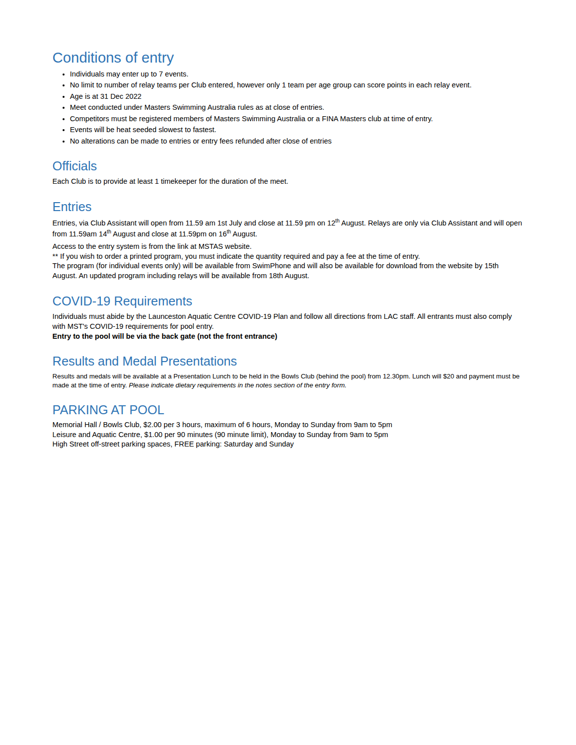Conditions of entry
Individuals may enter up to 7 events.
No limit to number of relay teams per Club entered, however only 1 team per age group can score points in each relay event.
Age is at 31 Dec 2022
Meet conducted under Masters Swimming Australia rules as at close of entries.
Competitors must be registered members of Masters Swimming Australia or a FINA Masters club at time of entry.
Events will be heat seeded slowest to fastest.
No alterations can be made to entries or entry fees refunded after close of entries
Officials
Each Club is to provide at least 1 timekeeper for the duration of the meet.
Entries
Entries, via Club Assistant will open from 11.59 am 1st July and close at 11.59 pm on 12th August. Relays are only via Club Assistant and will open from 11.59am 14th August and close at 11.59pm on 16th August.
Access to the entry system is from the link at MSTAS website.
** If you wish to order a printed program, you must indicate the quantity required and pay a fee at the time of entry.
The program (for individual events only) will be available from SwimPhone and will also be available for download from the website by 15th August. An updated program including relays will be available from 18th August.
COVID-19 Requirements
Individuals must abide by the Launceston Aquatic Centre COVID-19 Plan and follow all directions from LAC staff. All entrants must also comply with MST's COVID-19 requirements for pool entry.
Entry to the pool will be via the back gate (not the front entrance)
Results and Medal Presentations
Results and medals will be available at a Presentation Lunch to be held in the Bowls Club (behind the pool) from 12.30pm. Lunch will $20 and payment must be made at the time of entry. Please indicate dietary requirements in the notes section of the entry form.
PARKING AT POOL
Memorial Hall / Bowls Club, $2.00 per 3 hours, maximum of 6 hours, Monday to Sunday from 9am to 5pm
Leisure and Aquatic Centre, $1.00 per 90 minutes (90 minute limit), Monday to Sunday from 9am to 5pm
High Street off-street parking spaces, FREE parking: Saturday and Sunday